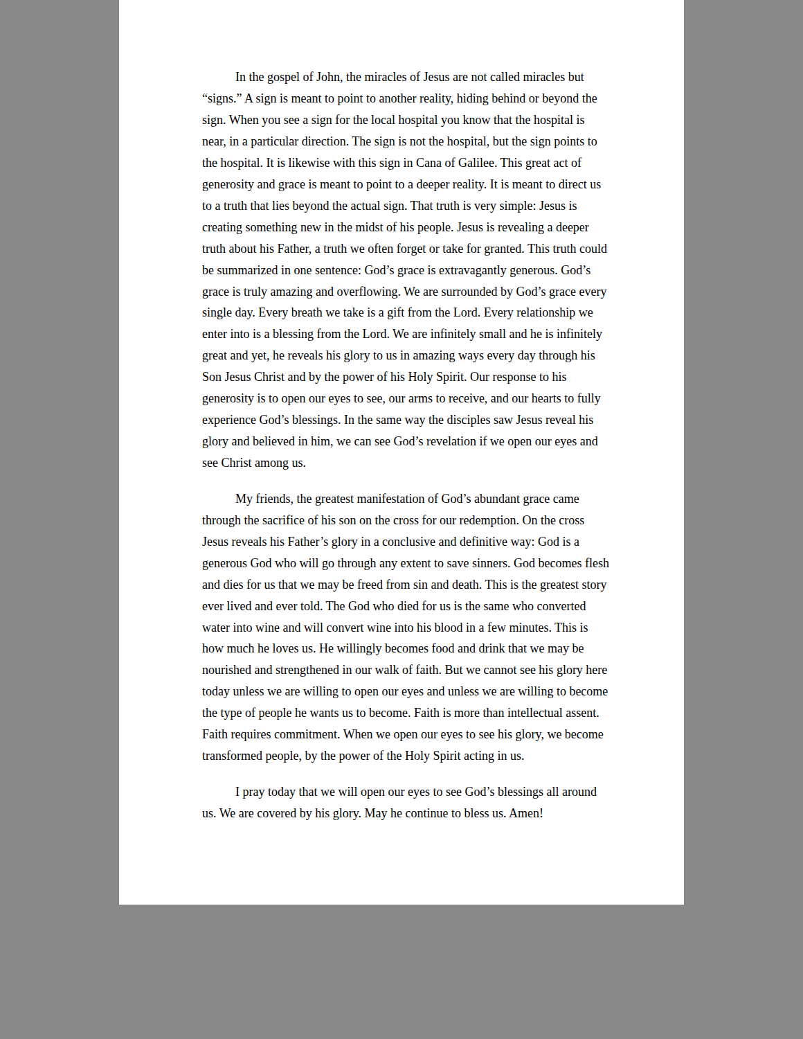In the gospel of John, the miracles of Jesus are not called miracles but “signs.” A sign is meant to point to another reality, hiding behind or beyond the sign. When you see a sign for the local hospital you know that the hospital is near, in a particular direction. The sign is not the hospital, but the sign points to the hospital. It is likewise with this sign in Cana of Galilee. This great act of generosity and grace is meant to point to a deeper reality. It is meant to direct us to a truth that lies beyond the actual sign. That truth is very simple: Jesus is creating something new in the midst of his people. Jesus is revealing a deeper truth about his Father, a truth we often forget or take for granted. This truth could be summarized in one sentence: God’s grace is extravagantly generous. God’s grace is truly amazing and overflowing. We are surrounded by God’s grace every single day. Every breath we take is a gift from the Lord. Every relationship we enter into is a blessing from the Lord. We are infinitely small and he is infinitely great and yet, he reveals his glory to us in amazing ways every day through his Son Jesus Christ and by the power of his Holy Spirit. Our response to his generosity is to open our eyes to see, our arms to receive, and our hearts to fully experience God’s blessings. In the same way the disciples saw Jesus reveal his glory and believed in him, we can see God’s revelation if we open our eyes and see Christ among us.
My friends, the greatest manifestation of God’s abundant grace came through the sacrifice of his son on the cross for our redemption. On the cross Jesus reveals his Father’s glory in a conclusive and definitive way: God is a generous God who will go through any extent to save sinners. God becomes flesh and dies for us that we may be freed from sin and death. This is the greatest story ever lived and ever told. The God who died for us is the same who converted water into wine and will convert wine into his blood in a few minutes. This is how much he loves us. He willingly becomes food and drink that we may be nourished and strengthened in our walk of faith. But we cannot see his glory here today unless we are willing to open our eyes and unless we are willing to become the type of people he wants us to become. Faith is more than intellectual assent. Faith requires commitment. When we open our eyes to see his glory, we become transformed people, by the power of the Holy Spirit acting in us.
I pray today that we will open our eyes to see God’s blessings all around us. We are covered by his glory. May he continue to bless us. Amen!